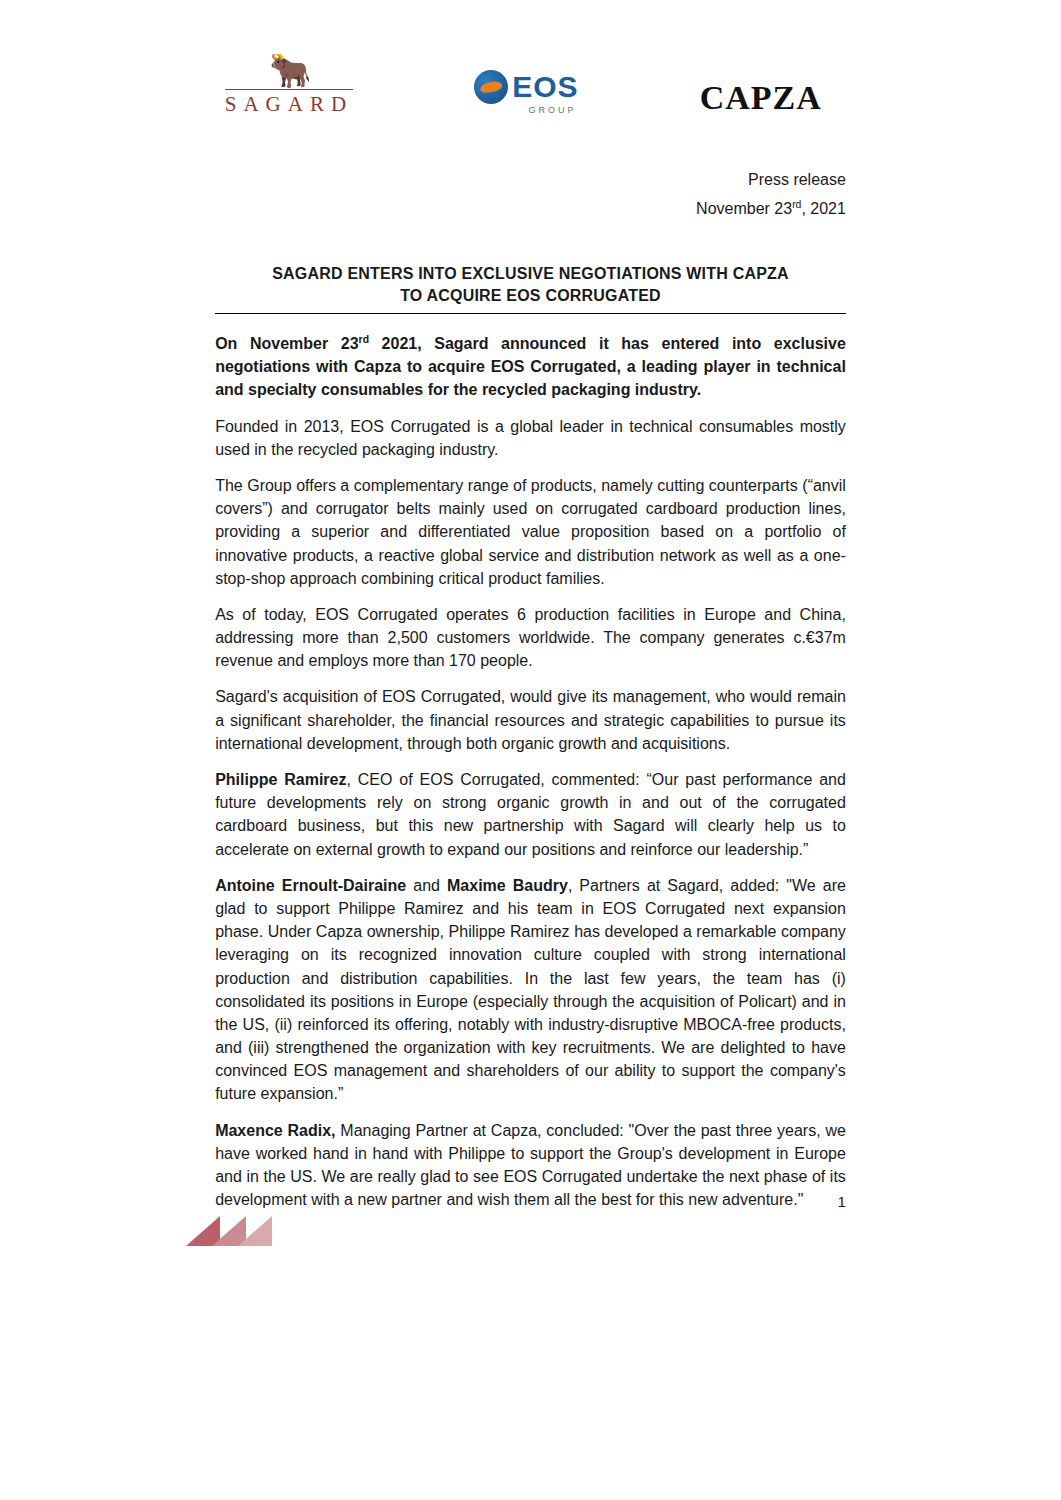🐂 SAGARD
EOS GROUP
CAPZA
Press release
November 23rd, 2021
Sagard enters into exclusive negotiations with Capza
to acquire EOS Corrugated
On November 23rd 2021, Sagard announced it has entered into exclusive negotiations with Capza to acquire EOS Corrugated, a leading player in technical and specialty consumables for the recycled packaging industry.
Founded in 2013, EOS Corrugated is a global leader in technical consumables mostly used in the recycled packaging industry.
The Group offers a complementary range of products, namely cutting counterparts (“anvil covers”) and corrugator belts mainly used on corrugated cardboard production lines, providing a superior and differentiated value proposition based on a portfolio of innovative products, a reactive global service and distribution network as well as a one-stop-shop approach combining critical product families.
As of today, EOS Corrugated operates 6 production facilities in Europe and China, addressing more than 2,500 customers worldwide. The company generates c.€37m revenue and employs more than 170 people.
Sagard's acquisition of EOS Corrugated, would give its management, who would remain a significant shareholder, the financial resources and strategic capabilities to pursue its international development, through both organic growth and acquisitions.
Philippe Ramirez, CEO of EOS Corrugated, commented: “Our past performance and future developments rely on strong organic growth in and out of the corrugated cardboard business, but this new partnership with Sagard will clearly help us to accelerate on external growth to expand our positions and reinforce our leadership.”
Antoine Ernoult-Dairaine and Maxime Baudry, Partners at Sagard, added: "We are glad to support Philippe Ramirez and his team in EOS Corrugated next expansion phase. Under Capza ownership, Philippe Ramirez has developed a remarkable company leveraging on its recognized innovation culture coupled with strong international production and distribution capabilities. In the last few years, the team has (i) consolidated its positions in Europe (especially through the acquisition of Policart) and in the US, (ii) reinforced its offering, notably with industry-disruptive MBOCA-free products, and (iii) strengthened the organization with key recruitments. We are delighted to have convinced EOS management and shareholders of our ability to support the company's future expansion.”
Maxence Radix, Managing Partner at Capza, concluded: "Over the past three years, we have worked hand in hand with Philippe to support the Group's development in Europe and in the US. We are really glad to see EOS Corrugated undertake the next phase of its development with a new partner and wish them all the best for this new adventure."
1